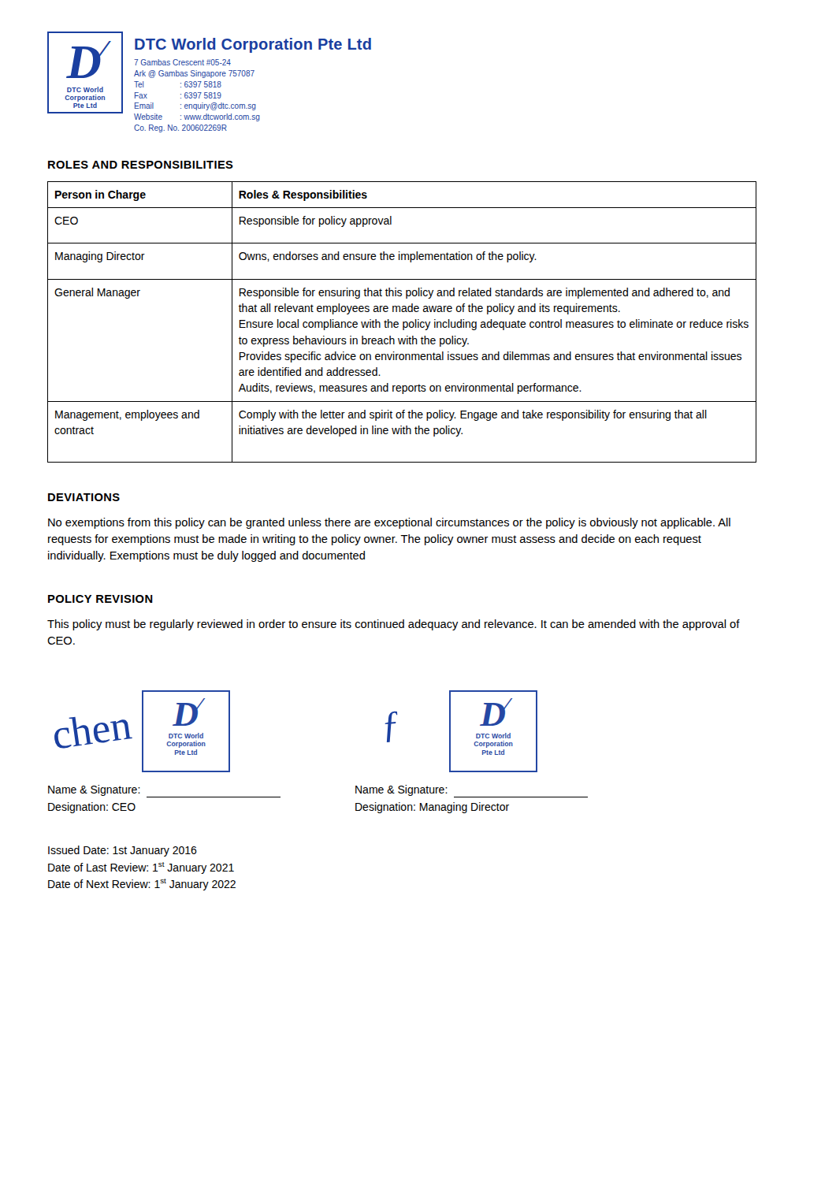D⁄
DTC World
Corporation
Pte Ltd
DTC World Corporation Pte Ltd
7 Gambas Crescent #05-24
Ark @ Gambas Singapore 757087
| Tel | : 6397 5818 |
| Fax | : 6397 5819 |
| Email | : enquiry@dtc.com.sg |
| Website | : www.dtcworld.com.sg |
Co. Reg. No. 200602269R
Roles and Responsibilities
| Person in Charge | Roles & Responsibilities |
| --- | --- |
| CEO | Responsible for policy approval |
| Managing Director | Owns, endorses and ensure the implementation of the policy. |
| General Manager | Responsible for ensuring that this policy and related standards are implemented and adhered to, and that all relevant employees are made aware of the policy and its requirements. Ensure local compliance with the policy including adequate control measures to eliminate or reduce risks to express behaviours in breach with the policy. Provides specific advice on environmental issues and dilemmas and ensures that environmental issues are identified and addressed. Audits, reviews, measures and reports on environmental performance. |
| Management, employees and contract | Comply with the letter and spirit of the policy. Engage and take responsibility for ensuring that all initiatives are developed in line with the policy. |
Deviations
No exemptions from this policy can be granted unless there are exceptional circumstances or the policy is obviously not applicable. All requests for exemptions must be made in writing to the policy owner. The policy owner must assess and decide on each request individually. Exemptions must be duly logged and documented
Policy Revision
This policy must be regularly reviewed in order to ensure its continued adequacy and relevance. It can be amended with the approval of CEO.
chen
D⁄
DTC World
Corporation
Pte Ltd
Name & Signature:
Designation: CEO
 ƒ 
D⁄
DTC World
Corporation
Pte Ltd
Name & Signature:
Designation: Managing Director
Issued Date: 1st January 2016
Date of Last Review: 1st January 2021
Date of Next Review: 1st January 2022